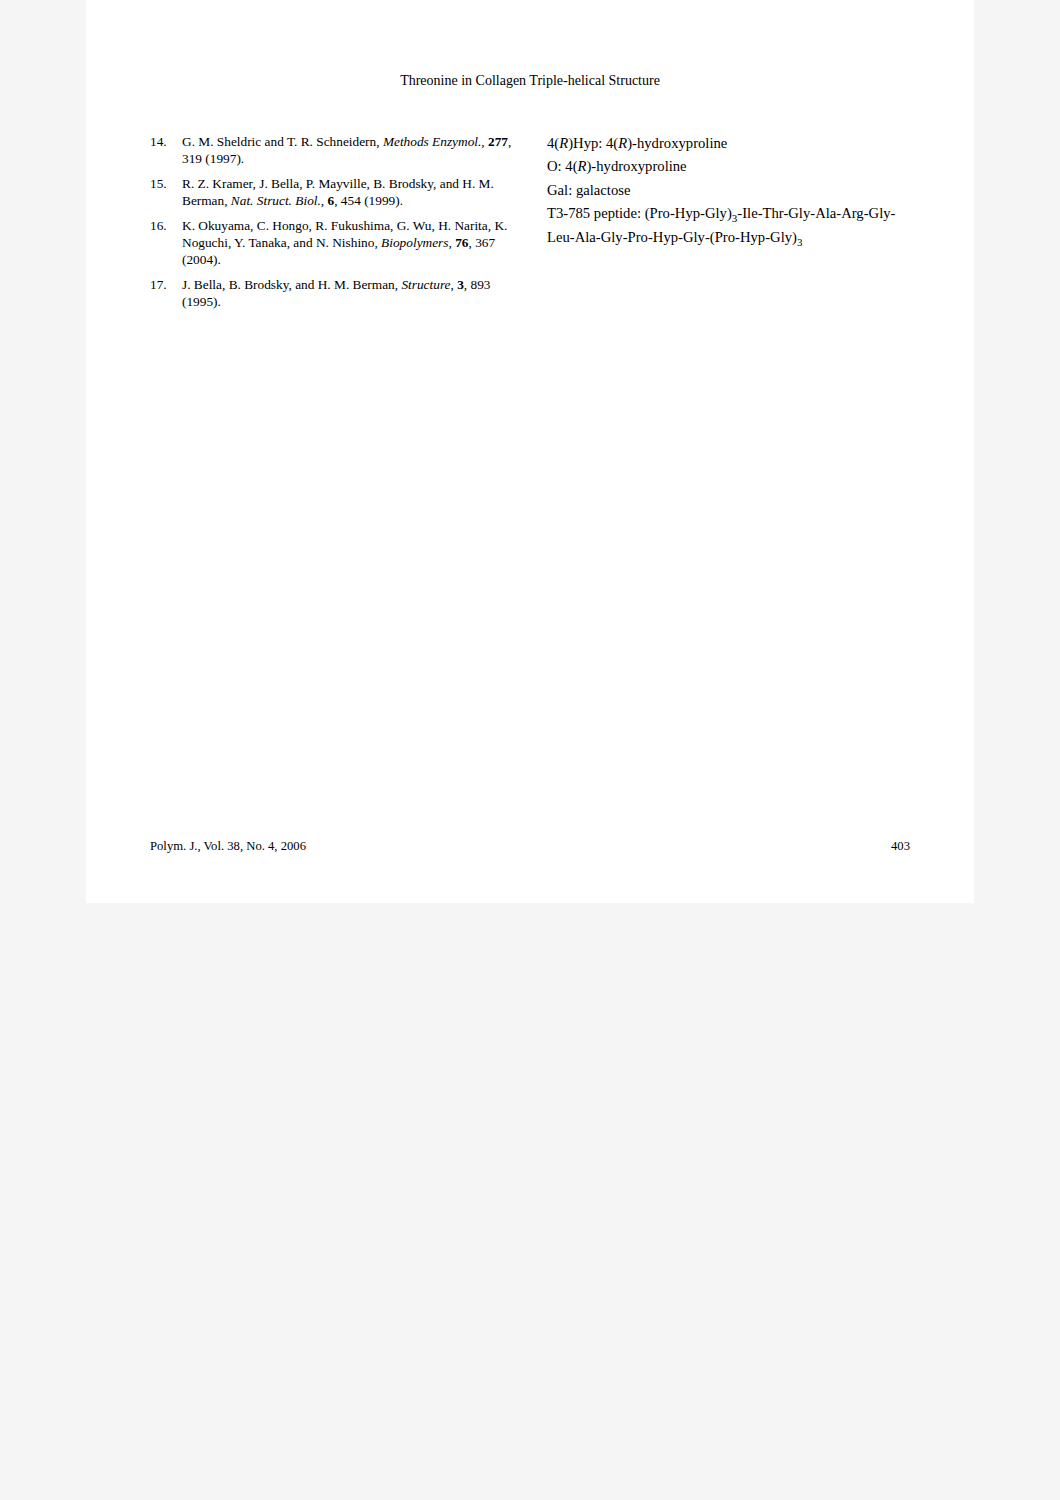Threonine in Collagen Triple-helical Structure
14. G. M. Sheldric and T. R. Schneidern, Methods Enzymol., 277, 319 (1997).
15. R. Z. Kramer, J. Bella, P. Mayville, B. Brodsky, and H. M. Berman, Nat. Struct. Biol., 6, 454 (1999).
16. K. Okuyama, C. Hongo, R. Fukushima, G. Wu, H. Narita, K. Noguchi, Y. Tanaka, and N. Nishino, Biopolymers, 76, 367 (2004).
17. J. Bella, B. Brodsky, and H. M. Berman, Structure, 3, 893 (1995).
4(R)Hyp: 4(R)-hydroxyproline
O: 4(R)-hydroxyproline
Gal: galactose
T3-785 peptide: (Pro-Hyp-Gly)3-Ile-Thr-Gly-Ala-Arg-Gly-Leu-Ala-Gly-Pro-Hyp-Gly-(Pro-Hyp-Gly)3
Polym. J., Vol. 38, No. 4, 2006 403